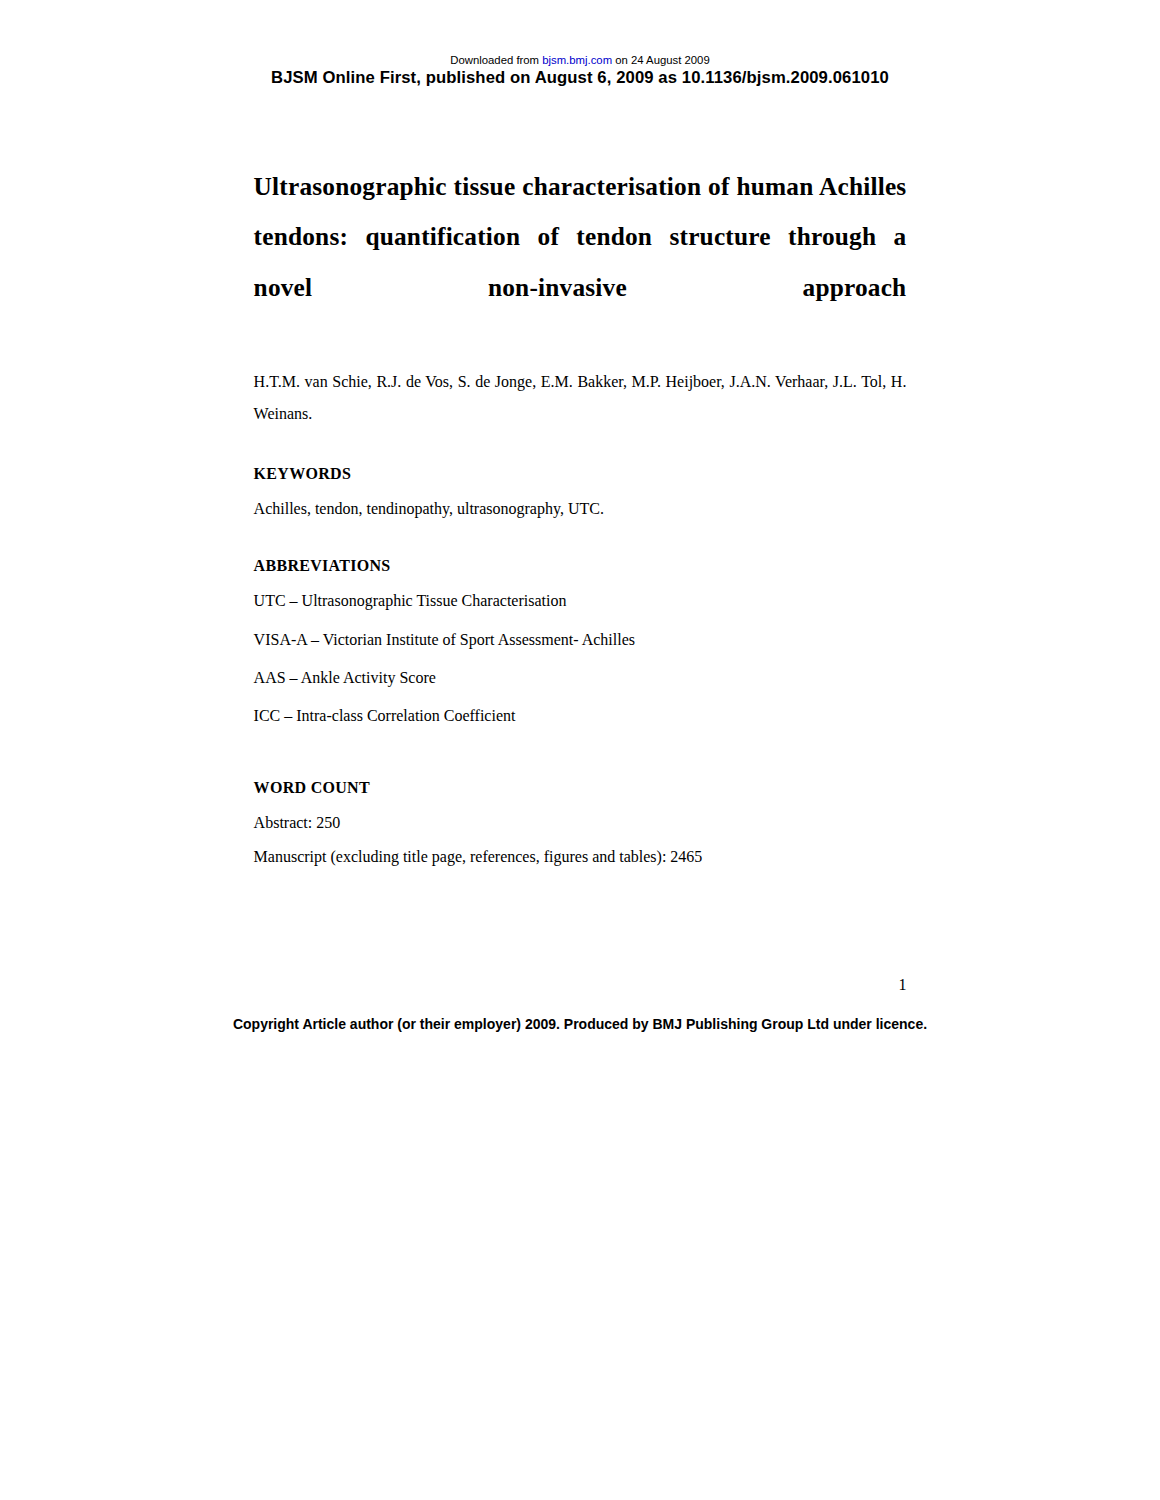Downloaded from bjsm.bmj.com on 24 August 2009
BJSM Online First, published on August 6, 2009 as 10.1136/bjsm.2009.061010
Ultrasonographic tissue characterisation of human Achilles tendons: quantification of tendon structure through a novel non-invasive approach
H.T.M. van Schie, R.J. de Vos, S. de Jonge, E.M. Bakker, M.P. Heijboer, J.A.N. Verhaar, J.L. Tol, H. Weinans.
KEYWORDS
Achilles, tendon, tendinopathy, ultrasonography, UTC.
ABBREVIATIONS
UTC – Ultrasonographic Tissue Characterisation
VISA-A – Victorian Institute of Sport Assessment- Achilles
AAS – Ankle Activity Score
ICC – Intra-class Correlation Coefficient
WORD COUNT
Abstract: 250
Manuscript (excluding title page, references, figures and tables): 2465
1
Copyright Article author (or their employer) 2009. Produced by BMJ Publishing Group Ltd under licence.